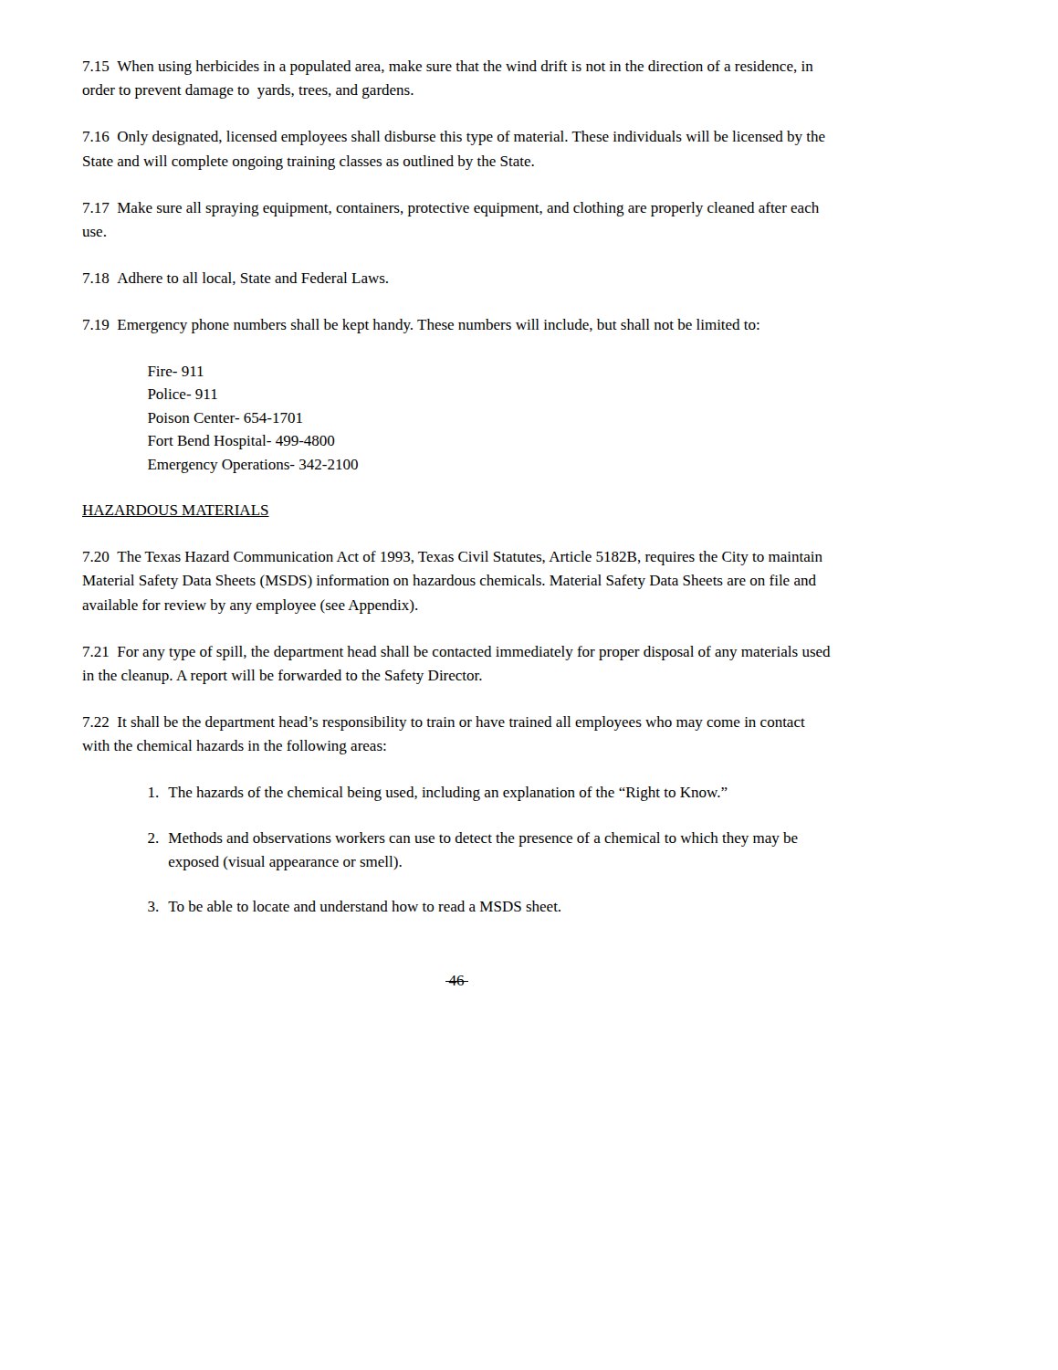7.15 When using herbicides in a populated area, make sure that the wind drift is not in the direction of a residence, in order to prevent damage to yards, trees, and gardens.
7.16 Only designated, licensed employees shall disburse this type of material. These individuals will be licensed by the State and will complete ongoing training classes as outlined by the State.
7.17 Make sure all spraying equipment, containers, protective equipment, and clothing are properly cleaned after each use.
7.18 Adhere to all local, State and Federal Laws.
7.19 Emergency phone numbers shall be kept handy. These numbers will include, but shall not be limited to:
Fire- 911
Police- 911
Poison Center- 654-1701
Fort Bend Hospital- 499-4800
Emergency Operations- 342-2100
HAZARDOUS MATERIALS
7.20 The Texas Hazard Communication Act of 1993, Texas Civil Statutes, Article 5182B, requires the City to maintain Material Safety Data Sheets (MSDS) information on hazardous chemicals. Material Safety Data Sheets are on file and available for review by any employee (see Appendix).
7.21 For any type of spill, the department head shall be contacted immediately for proper disposal of any materials used in the cleanup. A report will be forwarded to the Safety Director.
7.22 It shall be the department head’s responsibility to train or have trained all employees who may come in contact with the chemical hazards in the following areas:
The hazards of the chemical being used, including an explanation of the “Right to Know.”
Methods and observations workers can use to detect the presence of a chemical to which they may be exposed (visual appearance or smell).
To be able to locate and understand how to read a MSDS sheet.
46